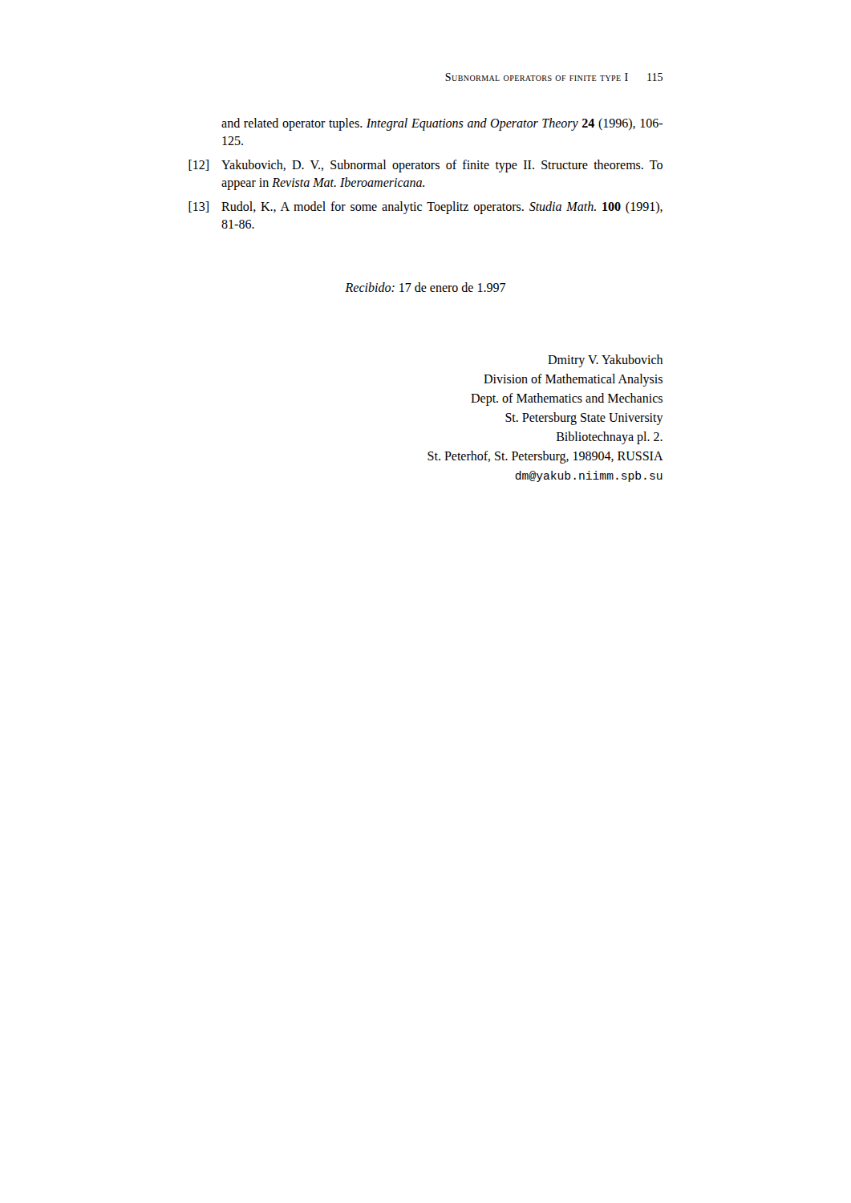Subnormal operators of finite type I115
and related operator tuples. Integral Equations and Operator Theory 24 (1996), 106-125.
[12] Yakubovich, D. V., Subnormal operators of finite type II. Structure theorems. To appear in Revista Mat. Iberoamericana.
[13] Rudol, K., A model for some analytic Toeplitz operators. Studia Math. 100 (1991), 81-86.
Recibido: 17 de enero de 1.997
Dmitry V. Yakubovich
Division of Mathematical Analysis
Dept. of Mathematics and Mechanics
St. Petersburg State University
Bibliotechnaya pl. 2.
St. Peterhof, St. Petersburg, 198904, RUSSIA
dm@yakub.niimm.spb.su